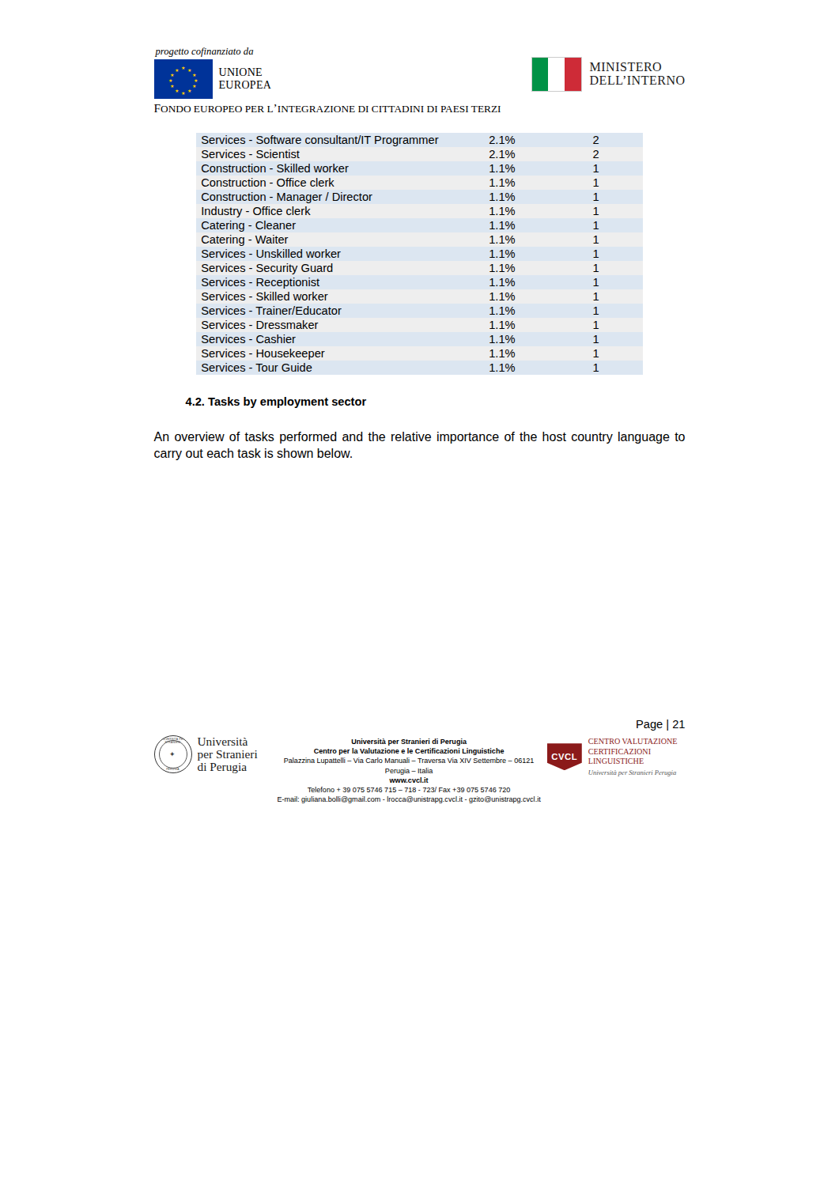progetto cofinanziato da
★ ★ ★ ★ ★ ★ ★ ★ ★ ★ ★ ★
UNIONE
EUROPEA
FONDO EUROPEO PER L’INTEGRAZIONE DI CITTADINI DI PAESI TERZI
MINISTERO
DELL’INTERNO
| Services - Software consultant/IT Programmer | 2.1% | 2 |
| Services - Scientist | 2.1% | 2 |
| Construction - Skilled worker | 1.1% | 1 |
| Construction - Office clerk | 1.1% | 1 |
| Construction - Manager / Director | 1.1% | 1 |
| Industry - Office clerk | 1.1% | 1 |
| Catering - Cleaner | 1.1% | 1 |
| Catering - Waiter | 1.1% | 1 |
| Services - Unskilled worker | 1.1% | 1 |
| Services - Security Guard | 1.1% | 1 |
| Services - Receptionist | 1.1% | 1 |
| Services - Skilled worker | 1.1% | 1 |
| Services - Trainer/Educator | 1.1% | 1 |
| Services - Dressmaker | 1.1% | 1 |
| Services - Cashier | 1.1% | 1 |
| Services - Housekeeper | 1.1% | 1 |
| Services - Tour Guide | 1.1% | 1 |
4.2. Tasks by employment sector
An overview of tasks performed and the relative importance of the host country language to carry out each task is shown below.
Page | 21
UNIVERSITÀ PER STRANIERI
✦
PERUGIA
Università
per Stranieri
di Perugia
Università per Stranieri di Perugia
Centro per la Valutazione e le Certificazioni Linguistiche
Palazzina Lupattelli – Via Carlo Manuali – Traversa Via XIV Settembre – 06121
Perugia – Italia
www.cvcl.it
Telefono + 39 075 5746 715 – 718 - 723/ Fax +39 075 5746 720
E-mail: giuliana.bolli@gmail.com - lrocca@unistrapg.cvcl.it - gzito@unistrapg.cvcl.it
CVCL
CENTRO VALUTAZIONE
CERTIFICAZIONI LINGUISTICHE Università per Stranieri Perugia